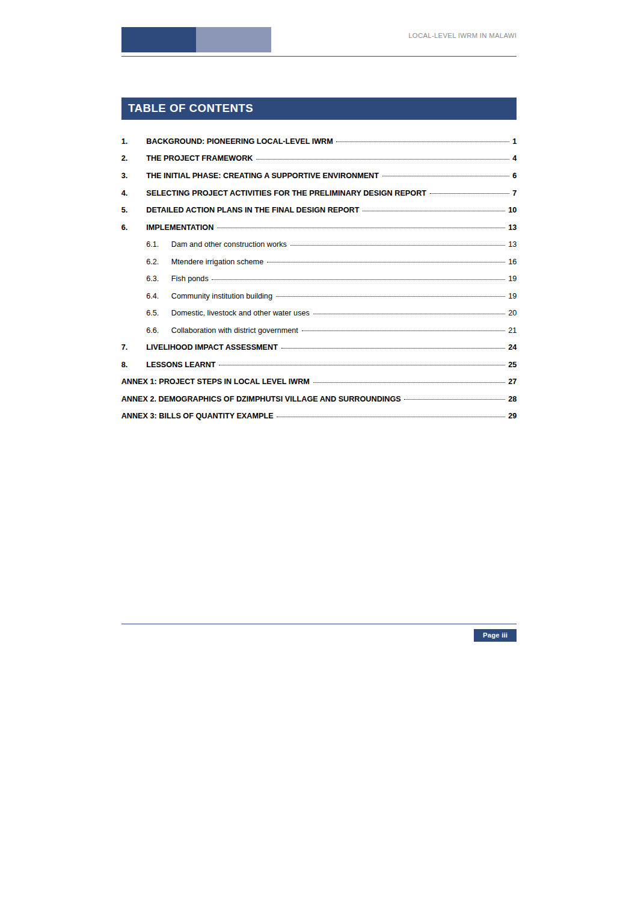LOCAL-LEVEL IWRM IN MALAWI
TABLE OF CONTENTS
1.
BACKGROUND: PIONEERING LOCAL-LEVEL IWRM
1
2.
THE PROJECT FRAMEWORK
4
3.
THE INITIAL PHASE: CREATING A SUPPORTIVE ENVIRONMENT
6
4.
SELECTING PROJECT ACTIVITIES FOR THE PRELIMINARY DESIGN REPORT
7
5.
DETAILED ACTION PLANS IN THE FINAL DESIGN REPORT
10
6.
IMPLEMENTATION
13
6.1.
Dam and other construction works
13
6.2.
Mtendere irrigation scheme
16
6.3.
Fish ponds
19
6.4.
Community institution building
19
6.5.
Domestic, livestock and other water uses
20
6.6.
Collaboration with district government
21
7.
LIVELIHOOD IMPACT ASSESSMENT
24
8.
LESSONS LEARNT
25
ANNEX 1: PROJECT STEPS IN LOCAL LEVEL IWRM
27
ANNEX 2. DEMOGRAPHICS OF DZIMPHUTSI VILLAGE AND SURROUNDINGS
28
ANNEX 3: BILLS OF QUANTITY EXAMPLE
29
Page iii